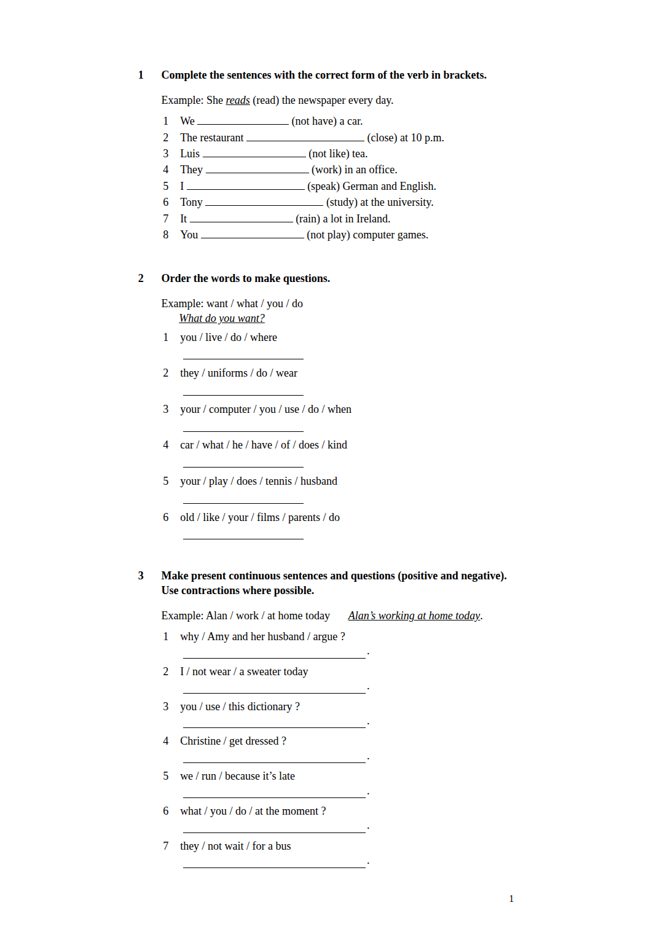1
Complete the sentences with the correct form of the verb in brackets.
Example: She reads (read) the newspaper every day.
1 We (not have) a car.
2 The restaurant (close) at 10 p.m.
3 Luis (not like) tea.
4 They (work) in an office.
5 I (speak) German and English.
6 Tony (study) at the university.
7 It (rain) a lot in Ireland.
8 You (not play) computer games.
2
Order the words to make questions.
Example: want / what / you / do What do you want?
1you / live / do / where
2they / uniforms / do / wear
3your / computer / you / use / do / when
4car / what / he / have / of / does / kind
5your / play / does / tennis / husband
6old / like / your / films / parents / do
3
Make present continuous sentences and questions (positive and negative). Use contractions where possible.
Example: Alan / work / at home today Alan’s working at home today.
1why / Amy and her husband / argue ? .
2 I / not wear / a sweater today .
3you / use / this dictionary ? .
4 Christine / get dressed ? .
5we / run / because it’s late .
6what / you / do / at the moment ? .
7they / not wait / for a bus .
1